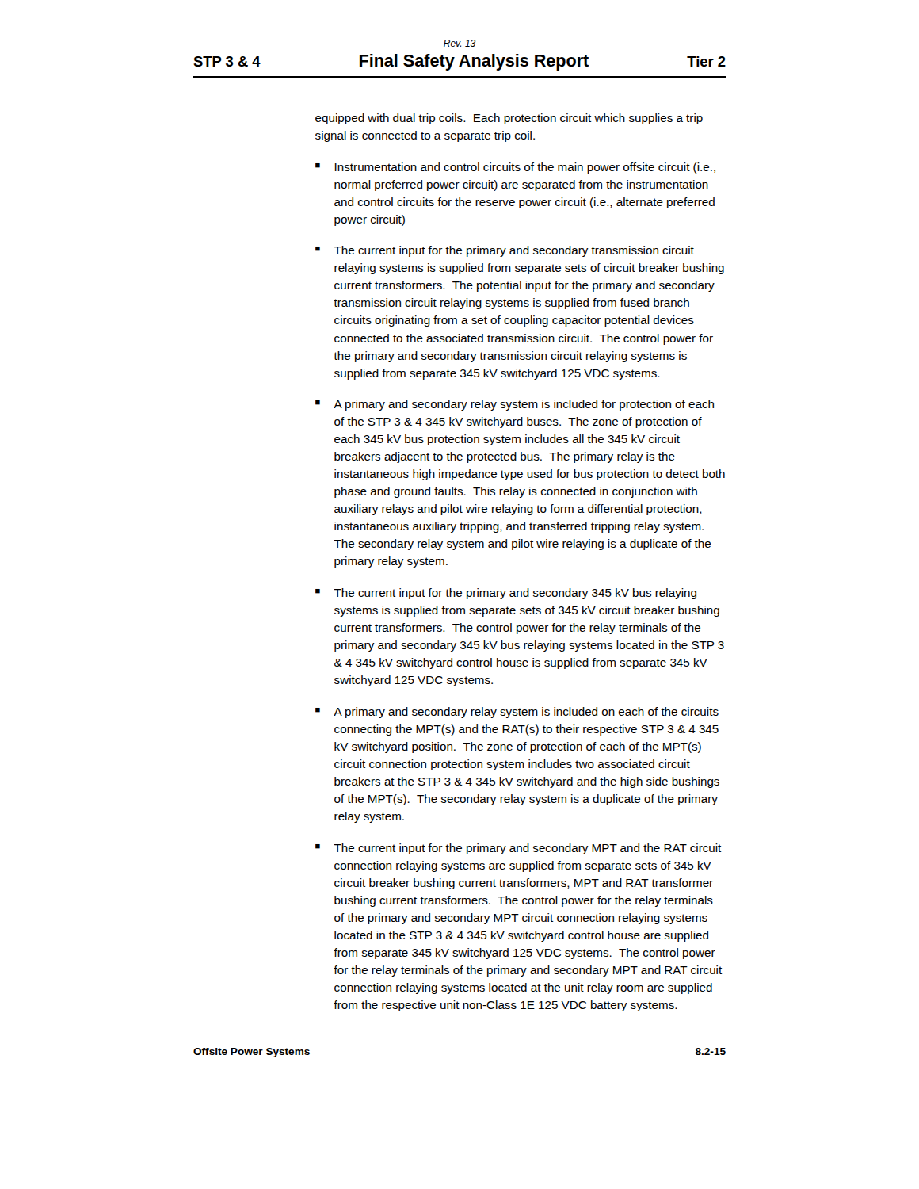Rev. 13
STP 3 & 4
Final Safety Analysis Report
Tier 2
equipped with dual trip coils. Each protection circuit which supplies a trip signal is connected to a separate trip coil.
Instrumentation and control circuits of the main power offsite circuit (i.e., normal preferred power circuit) are separated from the instrumentation and control circuits for the reserve power circuit (i.e., alternate preferred power circuit)
The current input for the primary and secondary transmission circuit relaying systems is supplied from separate sets of circuit breaker bushing current transformers. The potential input for the primary and secondary transmission circuit relaying systems is supplied from fused branch circuits originating from a set of coupling capacitor potential devices connected to the associated transmission circuit. The control power for the primary and secondary transmission circuit relaying systems is supplied from separate 345 kV switchyard 125 VDC systems.
A primary and secondary relay system is included for protection of each of the STP 3 & 4 345 kV switchyard buses. The zone of protection of each 345 kV bus protection system includes all the 345 kV circuit breakers adjacent to the protected bus. The primary relay is the instantaneous high impedance type used for bus protection to detect both phase and ground faults. This relay is connected in conjunction with auxiliary relays and pilot wire relaying to form a differential protection, instantaneous auxiliary tripping, and transferred tripping relay system. The secondary relay system and pilot wire relaying is a duplicate of the primary relay system.
The current input for the primary and secondary 345 kV bus relaying systems is supplied from separate sets of 345 kV circuit breaker bushing current transformers. The control power for the relay terminals of the primary and secondary 345 kV bus relaying systems located in the STP 3 & 4 345 kV switchyard control house is supplied from separate 345 kV switchyard 125 VDC systems.
A primary and secondary relay system is included on each of the circuits connecting the MPT(s) and the RAT(s) to their respective STP 3 & 4 345 kV switchyard position. The zone of protection of each of the MPT(s) circuit connection protection system includes two associated circuit breakers at the STP 3 & 4 345 kV switchyard and the high side bushings of the MPT(s). The secondary relay system is a duplicate of the primary relay system.
The current input for the primary and secondary MPT and the RAT circuit connection relaying systems are supplied from separate sets of 345 kV circuit breaker bushing current transformers, MPT and RAT transformer bushing current transformers. The control power for the relay terminals of the primary and secondary MPT circuit connection relaying systems located in the STP 3 & 4 345 kV switchyard control house are supplied from separate 345 kV switchyard 125 VDC systems. The control power for the relay terminals of the primary and secondary MPT and RAT circuit connection relaying systems located at the unit relay room are supplied from the respective unit non-Class 1E 125 VDC battery systems.
Offsite Power Systems
8.2-15